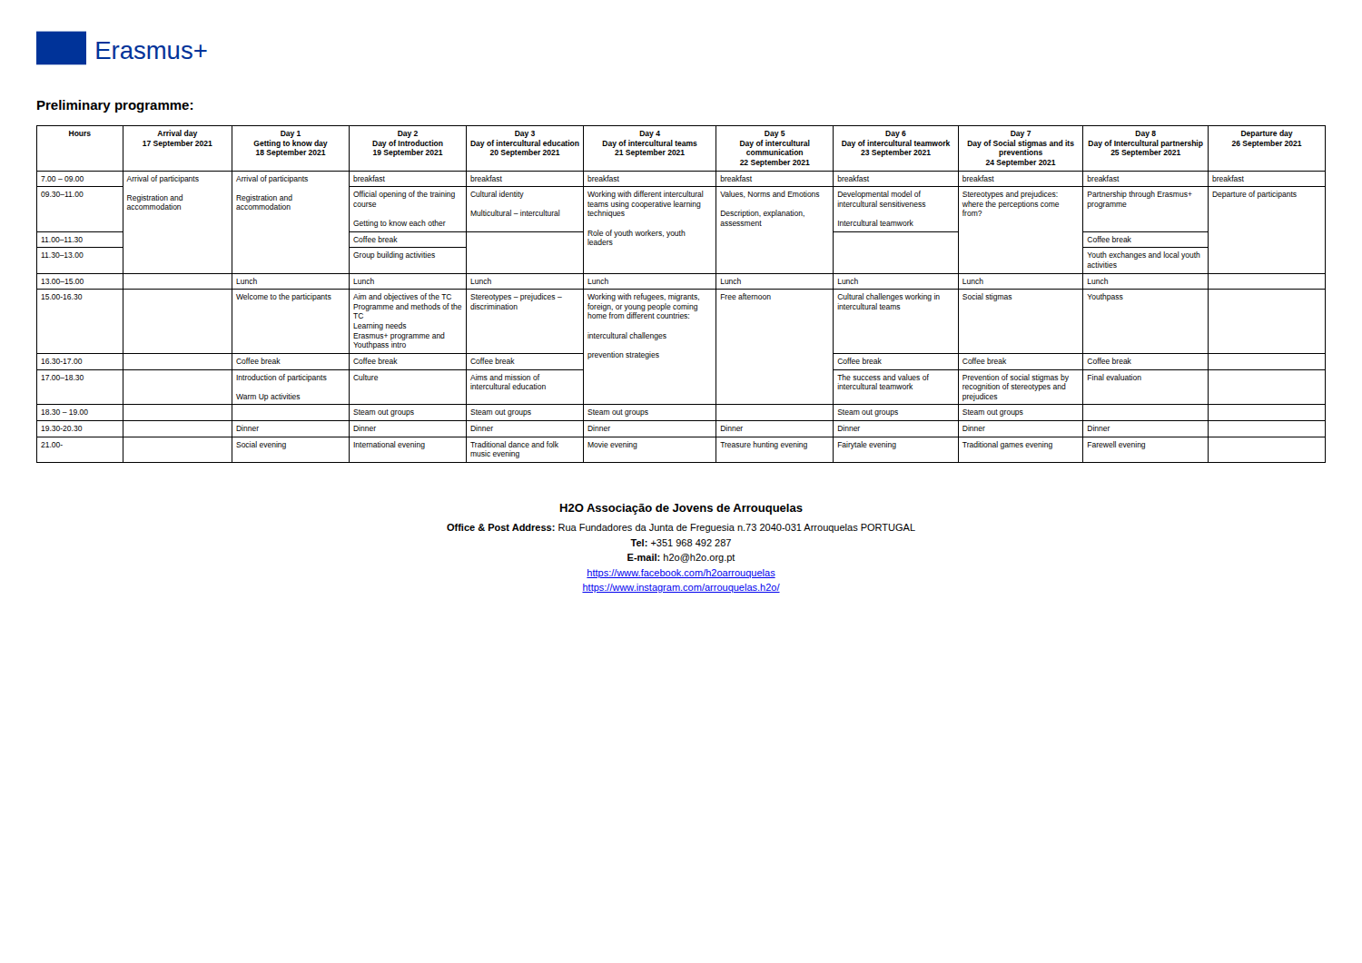Preliminary programme:
| Hours | Arrival day 17 September 2021 | Day 1 Getting to know day 18 September 2021 | Day 2 Day of Introduction 19 September 2021 | Day 3 Day of intercultural education 20 September 2021 | Day 4 Day of intercultural teams 21 September 2021 | Day 5 Day of intercultural communication 22 September 2021 | Day 6 Day of intercultural teamwork 23 September 2021 | Day 7 Day of Social stigmas and its preventions 24 September 2021 | Day 8 Day of Intercultural partnership 25 September 2021 | Departure day 26 September 2021 |
| --- | --- | --- | --- | --- | --- | --- | --- | --- | --- | --- |
| 7.00 – 09.00 | Arrival of participants Registration and accommodation | Arrival of participants Registration and accommodation | breakfast | breakfast | breakfast | breakfast | breakfast | breakfast | breakfast | breakfast |
| 09.30–11.00 | Official opening of the training course Getting to know each other | Cultural identity Multicultural – intercultural | Working with different intercultural teams using cooperative learning techniques Role of youth workers, youth leaders | Values, Norms and Emotions Description, explanation, assessment | Developmental model of intercultural sensitiveness Intercultural teamwork | Stereotypes and prejudices: where the perceptions come from? | Partnership through Erasmus+ programme | Departure of participants |
| 11.00–11.30 | Coffee break | | | Coffee break |
| 11.30–13.00 | Group building activities | Youth exchanges and local youth activities |
| 13.00–15.00 | | Lunch | Lunch | Lunch | Lunch | Lunch | Lunch | Lunch | Lunch | |
| 15.00-16.30 | | Welcome to the participants | Aim and objectives of the TC Programme and methods of the TC Learning needs Erasmus+ programme and Youthpass intro | Stereotypes – prejudices – discrimination | Working with refugees, migrants, foreign, or young people coming home from different countries: intercultural challenges prevention strategies | Free afternoon | Cultural challenges working in intercultural teams | Social stigmas | Youthpass | |
| 16.30-17.00 | | Coffee break | Coffee break | Coffee break | Coffee break | Coffee break | Coffee break | |
| 17.00–18.30 | | Introduction of participants Warm Up activities | Culture | Aims and mission of intercultural education | The success and values of intercultural teamwork | Prevention of social stigmas by recognition of stereotypes and prejudices | Final evaluation | |
| 18.30 – 19.00 | | | Steam out groups | Steam out groups | Steam out groups | | Steam out groups | Steam out groups | | |
| 19.30-20.30 | | Dinner | Dinner | Dinner | Dinner | Dinner | Dinner | Dinner | Dinner | |
| 21.00- | | Social evening | International evening | Traditional dance and folk music evening | Movie evening | Treasure hunting evening | Fairytale evening | Traditional games evening | Farewell evening | |
H2O Associação de Jovens de Arrouquelas
Office & Post Address: Rua Fundadores da Junta de Freguesia n.73 2040-031 Arrouquelas PORTUGAL
Tel: +351 968 492 287
E-mail: h2o@h2o.org.pt
https://www.facebook.com/h2oarrouquelas
https://www.instagram.com/arrouquelas.h2o/